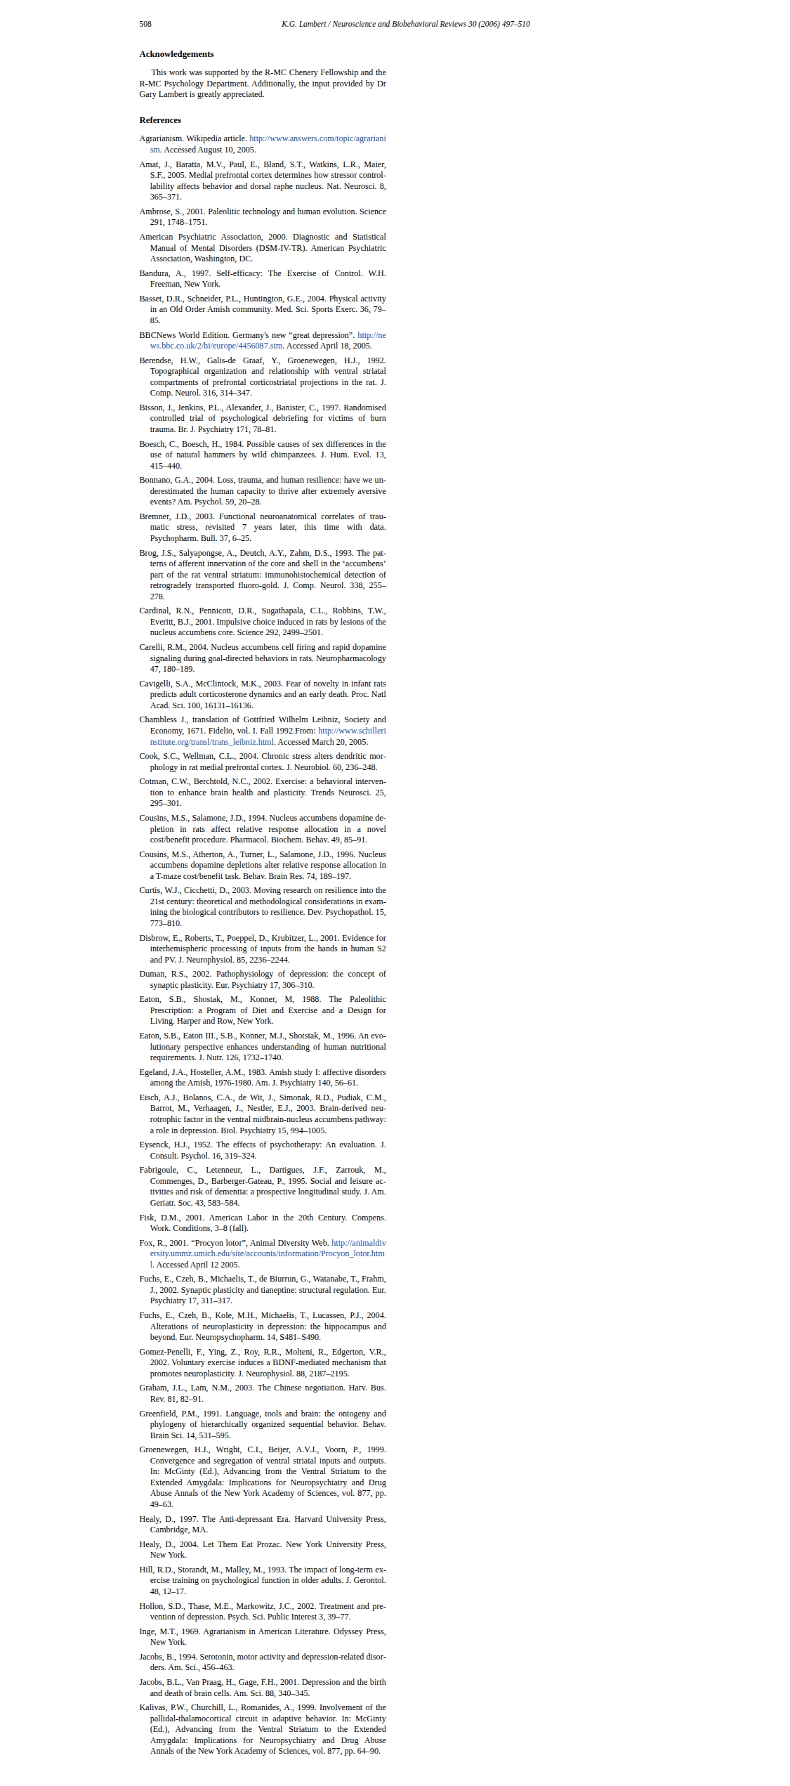508 K.G. Lambert / Neuroscience and Biobehavioral Reviews 30 (2006) 497–510
Acknowledgements
This work was supported by the R-MC Chenery Fellowship and the R-MC Psychology Department. Additionally, the input provided by Dr Gary Lambert is greatly appreciated.
References
Agrarianism. Wikipedia article. http://www.answers.com/topic/agrarianism. Accessed August 10, 2005.
Amat, J., Baratta, M.V., Paul, E., Bland, S.T., Watkins, L.R., Maier, S.F., 2005. Medial prefrontal cortex determines how stressor controllability affects behavior and dorsal raphe nucleus. Nat. Neurosci. 8, 365–371.
Ambrose, S., 2001. Paleolitic technology and human evolution. Science 291, 1748–1751.
American Psychiatric Association, 2000. Diagnostic and Statistical Manual of Mental Disorders (DSM-IV-TR). American Psychiatric Association, Washington, DC.
Bandura, A., 1997. Self-efficacy: The Exercise of Control. W.H. Freeman, New York.
Basset, D.R., Schneider, P.L., Huntington, G.E., 2004. Physical activity in an Old Order Amish community. Med. Sci. Sports Exerc. 36, 79–85.
BBCNews World Edition. Germany's new “great depression”. http://news.bbc.co.uk/2/hi/europe/4456087.stm. Accessed April 18, 2005.
Berendse, H.W., Galis-de Graaf, Y., Groenewegen, H.J., 1992. Topographical organization and relationship with ventral striatal compartments of prefrontal corticostriatal projections in the rat. J. Comp. Neurol. 316, 314–347.
Bisson, J., Jenkins, P.L., Alexander, J., Banister, C., 1997. Randomised controlled trial of psychological debriefing for victims of burn trauma. Br. J. Psychiatry 171, 78–81.
Boesch, C., Boesch, H., 1984. Possible causes of sex differences in the use of natural hammers by wild chimpanzees. J. Hum. Evol. 13, 415–440.
Bonnano, G.A., 2004. Loss, trauma, and human resilience: have we underestimated the human capacity to thrive after extremely aversive events? Am. Psychol. 59, 20–28.
Bremner, J.D., 2003. Functional neuroanatomical correlates of traumatic stress, revisited 7 years later, this time with data. Psychopharm. Bull. 37, 6–25.
Brog, J.S., Salyapongse, A., Deutch, A.Y., Zahm, D.S., 1993. The patterns of afferent innervation of the core and shell in the ‘accumbens’ part of the rat ventral striatum: immunohistochemical detection of retrogradely transported fluoro-gold. J. Comp. Neurol. 338, 255–278.
Cardinal, R.N., Pennicott, D.R., Sugathapala, C.L., Robbins, T.W., Everitt, B.J., 2001. Impulsive choice induced in rats by lesions of the nucleus accumbens core. Science 292, 2499–2501.
Carelli, R.M., 2004. Nucleus accumbens cell firing and rapid dopamine signaling during goal-directed behaviors in rats. Neuropharmacology 47, 180–189.
Cavigelli, S.A., McClintock, M.K., 2003. Fear of novelty in infant rats predicts adult corticosterone dynamics and an early death. Proc. Natl Acad. Sci. 100, 16131–16136.
Chambless J., translation of Gottfried Wilhelm Leibniz, Society and Economy, 1671. Fidelio, vol. I. Fall 1992.From: http://www.schillerinstitute.org/transl/trans_leibniz.html. Accessed March 20, 2005.
Cook, S.C., Wellman, C.L., 2004. Chronic stress alters dendritic morphology in rat medial prefrontal cortex. J. Neurobiol. 60, 236–248.
Cotman, C.W., Berchtold, N.C., 2002. Exercise: a behavioral intervention to enhance brain health and plasticity. Trends Neurosci. 25, 295–301.
Cousins, M.S., Salamone, J.D., 1994. Nucleus accumbens dopamine depletion in rats affect relative response allocation in a novel cost/benefit procedure. Pharmacol. Biochem. Behav. 49, 85–91.
Cousins, M.S., Atherton, A., Turner, L., Salamone, J.D., 1996. Nucleus accumbens dopamine depletions alter relative response allocation in a T-maze cost/benefit task. Behav. Brain Res. 74, 189–197.
Curtis, W.J., Cicchetti, D., 2003. Moving research on resilience into the 21st century: theoretical and methodological considerations in examining the biological contributors to resilience. Dev. Psychopathol. 15, 773–810.
Disbrow, E., Roberts, T., Poeppel, D., Krubitzer, L., 2001. Evidence for interhemispheric processing of inputs from the hands in human S2 and PV. J. Neurophysiol. 85, 2236–2244.
Duman, R.S., 2002. Pathophysiology of depression: the concept of synaptic plasticity. Eur. Psychiatry 17, 306–310.
Eaton, S.B., Shostak, M., Konner, M, 1988. The Paleolithic Prescription: a Program of Diet and Exercise and a Design for Living. Harper and Row, New York.
Eaton, S.B., Eaton III., S.B., Konner, M.J., Shotstak, M., 1996. An evolutionary perspective enhances understanding of human nutritional requirements. J. Nutr. 126, 1732–1740.
Egeland, J.A., Hosteller, A.M., 1983. Amish study I: affective disorders among the Amish, 1976-1980. Am. J. Psychiatry 140, 56–61.
Eisch, A.J., Bolanos, C.A., de Wit, J., Simonak, R.D., Pudiak, C.M., Barrot, M., Verhaagen, J., Nestler, E.J., 2003. Brain-derived neurotrophic factor in the ventral midbrain-nucleus accumbens pathway: a role in depression. Biol. Psychiatry 15, 994–1005.
Eysenck, H.J., 1952. The effects of psychotherapy: An evaluation. J. Consult. Psychol. 16, 319–324.
Fabrigoule, C., Letenneur, L., Dartigues, J.F., Zarrouk, M., Commenges, D., Barberger-Gateau, P., 1995. Social and leisure activities and risk of dementia: a prospective longitudinal study. J. Am. Geriatr. Soc. 43, 583–584.
Fisk, D.M., 2001. American Labor in the 20th Century. Compens. Work. Conditions, 3–8 (fall).
Fox, R., 2001. “Procyon lotor”, Animal Diversity Web. http://animaldiversity.ummz.umich.edu/site/accounts/information/Procyon_lotor.html. Accessed April 12 2005.
Fuchs, E., Czeh, B., Michaelis, T., de Biurrun, G., Watanabe, T., Frahm, J., 2002. Synaptic plasticity and tianeptine: structural regulation. Eur. Psychiatry 17, 311–317.
Fuchs, E., Czeh, B., Kole, M.H., Michaelis, T., Lucassen, P.J., 2004. Alterations of neuroplasticity in depression: the hippocampus and beyond. Eur. Neuropsychopharm. 14, S481–S490.
Gomez-Penelli, F., Ying, Z., Roy, R.R., Molteni, R., Edgerton, V.R., 2002. Voluntary exercise induces a BDNF-mediated mechanism that promotes neuroplasticity. J. Neurophysiol. 88, 2187–2195.
Graham, J.L., Lam, N.M., 2003. The Chinese negotiation. Harv. Bus. Rev. 81, 82–91.
Greenfield, P.M., 1991. Language, tools and brain: the ontogeny and phylogeny of hierarchically organized sequential behavior. Behav. Brain Sci. 14, 531–595.
Groenewegen, H.J., Wright, C.I., Beijer, A.V.J., Voorn, P., 1999. Convergence and segregation of ventral striatal inputs and outputs. In: McGinty (Ed.), Advancing from the Ventral Striatum to the Extended Amygdala: Implications for Neuropsychiatry and Drug Abuse Annals of the New York Academy of Sciences, vol. 877, pp. 49–63.
Healy, D., 1997. The Anti-depressant Era. Harvard University Press, Cambridge, MA.
Healy, D., 2004. Let Them Eat Prozac. New York University Press, New York.
Hill, R.D., Storandt, M., Malley, M., 1993. The impact of long-term exercise training on psychological function in older adults. J. Gerontol. 48, 12–17.
Hollon, S.D., Thase, M.E., Markowitz, J.C., 2002. Treatment and prevention of depression. Psych. Sci. Public Interest 3, 39–77.
Inge, M.T., 1969. Agrarianism in American Literature. Odyssey Press, New York.
Jacobs, B., 1994. Serotonin, motor activity and depression-related disorders. Am. Sci., 456–463.
Jacobs, B.L., Van Praag, H., Gage, F.H., 2001. Depression and the birth and death of brain cells. Am. Sci. 88, 340–345.
Kalivas, P.W., Churchill, L., Romanides, A., 1999. Involvement of the pallidal-thalamocortical circuit in adaptive behavior. In: McGinty (Ed.), Advancing from the Ventral Striatum to the Extended Amygdala: Implications for Neuropsychiatry and Drug Abuse Annals of the New York Academy of Sciences, vol. 877, pp. 64–90.